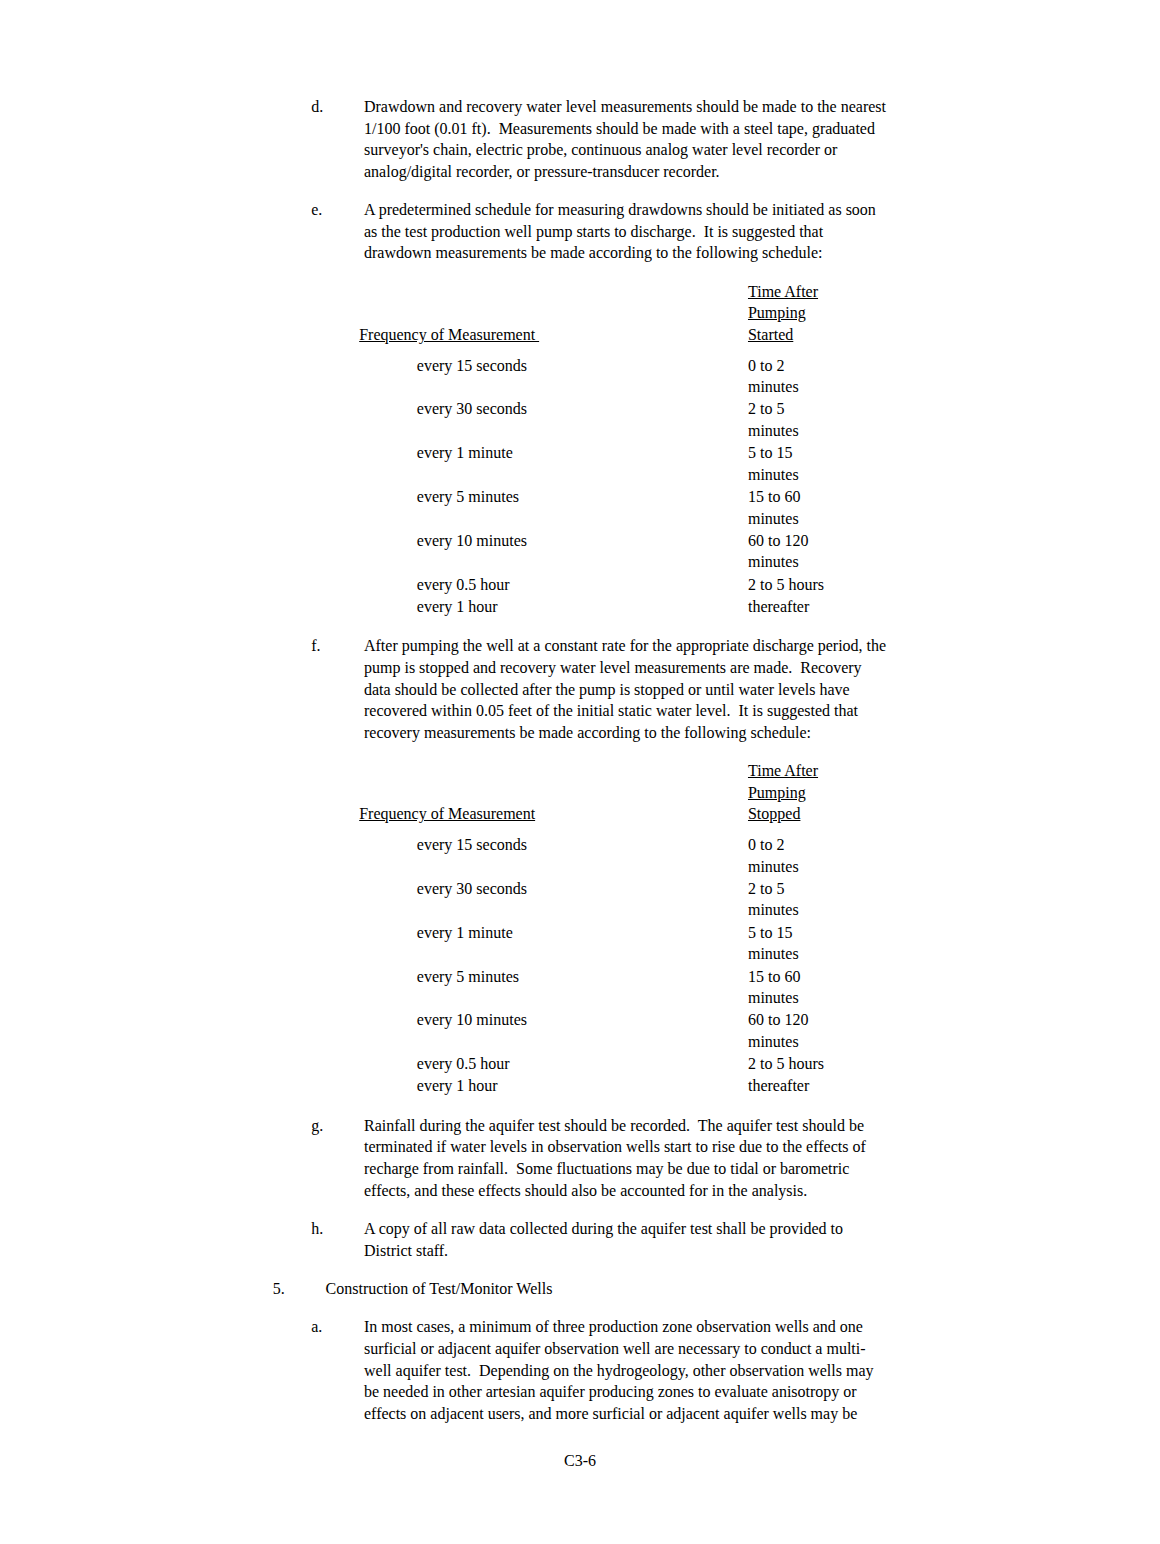d.
Drawdown and recovery water level measurements should be made to the nearest 1/100 foot (0.01 ft). Measurements should be made with a steel tape, graduated surveyor's chain, electric probe, continuous analog water level recorder or analog/digital recorder, or pressure-transducer recorder.
e.
A predetermined schedule for measuring drawdowns should be initiated as soon as the test production well pump starts to discharge. It is suggested that drawdown measurements be made according to the following schedule:
| Frequency of Measurement | Time After Pumping Started |
| --- | --- |
| every 15 seconds | 0 to 2 minutes |
| every 30 seconds | 2 to 5 minutes |
| every 1 minute | 5 to 15 minutes |
| every 5 minutes | 15 to 60 minutes |
| every 10 minutes | 60 to 120 minutes |
| every 0.5 hour | 2 to 5 hours |
| every 1 hour | thereafter |
f.
After pumping the well at a constant rate for the appropriate discharge period, the pump is stopped and recovery water level measurements are made. Recovery data should be collected after the pump is stopped or until water levels have recovered within 0.05 feet of the initial static water level. It is suggested that recovery measurements be made according to the following schedule:
| Frequency of Measurement | Time After Pumping Stopped |
| --- | --- |
| every 15 seconds | 0 to 2 minutes |
| every 30 seconds | 2 to 5 minutes |
| every 1 minute | 5 to 15 minutes |
| every 5 minutes | 15 to 60 minutes |
| every 10 minutes | 60 to 120 minutes |
| every 0.5 hour | 2 to 5 hours |
| every 1 hour | thereafter |
g.
Rainfall during the aquifer test should be recorded. The aquifer test should be terminated if water levels in observation wells start to rise due to the effects of recharge from rainfall. Some fluctuations may be due to tidal or barometric effects, and these effects should also be accounted for in the analysis.
h.
A copy of all raw data collected during the aquifer test shall be provided to District staff.
5.
Construction of Test/Monitor Wells
a.
In most cases, a minimum of three production zone observation wells and one surficial or adjacent aquifer observation well are necessary to conduct a multi-well aquifer test. Depending on the hydrogeology, other observation wells may be needed in other artesian aquifer producing zones to evaluate anisotropy or effects on adjacent users, and more surficial or adjacent aquifer wells may be
C3-6